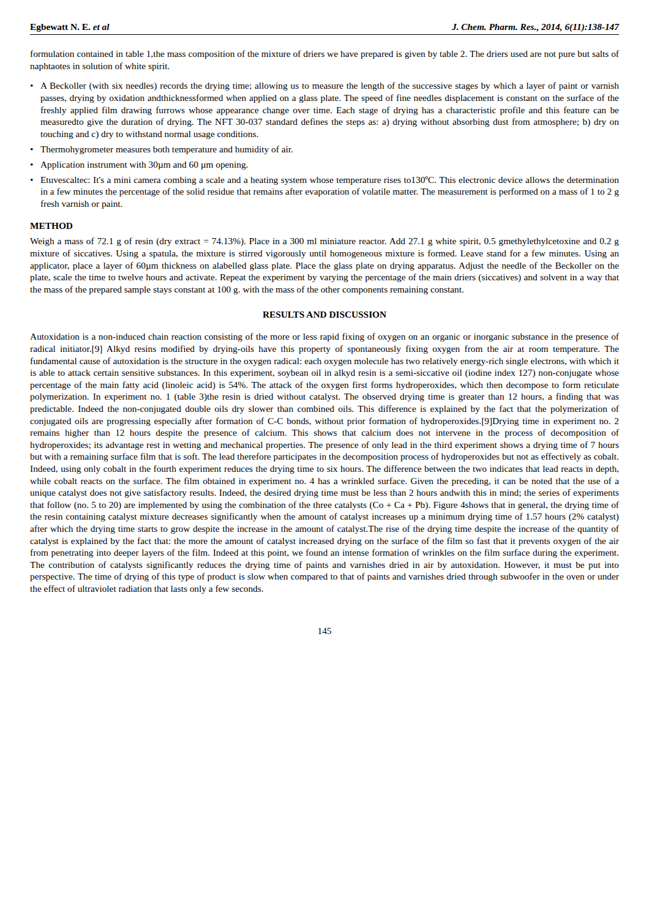Egbewatt N. E. et al J. Chem. Pharm. Res., 2014, 6(11):138-147
formulation contained in table 1,the mass composition of the mixture of driers we have prepared is given by table 2. The driers used are not pure but salts of naphtaotes in solution of white spirit.
A Beckoller (with six needles) records the drying time; allowing us to measure the length of the successive stages by which a layer of paint or varnish passes, drying by oxidation andthicknessformed when applied on a glass plate. The speed of fine needles displacement is constant on the surface of the freshly applied film drawing furrows whose appearance change over time. Each stage of drying has a characteristic profile and this feature can be measuredto give the duration of drying. The NFT 30-037 standard defines the steps as: a) drying without absorbing dust from atmosphere; b) dry on touching and c) dry to withstand normal usage conditions.
Thermohygrometer measures both temperature and humidity of air.
Application instrument with 30µm and 60 µm opening.
Etuvescaltec: It's a mini camera combing a scale and a heating system whose temperature rises to130ºC. This electronic device allows the determination in a few minutes the percentage of the solid residue that remains after evaporation of volatile matter. The measurement is performed on a mass of 1 to 2 g fresh varnish or paint.
METHOD
Weigh a mass of 72.1 g of resin (dry extract = 74.13%). Place in a 300 ml miniature reactor. Add 27.1 g white spirit, 0.5 gmethylethylcetoxine and 0.2 g mixture of siccatives. Using a spatula, the mixture is stirred vigorously until homogeneous mixture is formed. Leave stand for a few minutes. Using an applicator, place a layer of 60µm thickness on alabelled glass plate. Place the glass plate on drying apparatus. Adjust the needle of the Beckoller on the plate, scale the time to twelve hours and activate. Repeat the experiment by varying the percentage of the main driers (siccatives) and solvent in a way that the mass of the prepared sample stays constant at 100 g. with the mass of the other components remaining constant.
RESULTS AND DISCUSSION
Autoxidation is a non-induced chain reaction consisting of the more or less rapid fixing of oxygen on an organic or inorganic substance in the presence of radical initiator.[9] Alkyd resins modified by drying-oils have this property of spontaneously fixing oxygen from the air at room temperature. The fundamental cause of autoxidation is the structure in the oxygen radical: each oxygen molecule has two relatively energy-rich single electrons, with which it is able to attack certain sensitive substances. In this experiment, soybean oil in alkyd resin is a semi-siccative oil (iodine index 127) non-conjugate whose percentage of the main fatty acid (linoleic acid) is 54%. The attack of the oxygen first forms hydroperoxides, which then decompose to form reticulate polymerization. In experiment no. 1 (table 3)the resin is dried without catalyst. The observed drying time is greater than 12 hours, a finding that was predictable. Indeed the non-conjugated double oils dry slower than combined oils. This difference is explained by the fact that the polymerization of conjugated oils are progressing especially after formation of C-C bonds, without prior formation of hydroperoxides.[9]Drying time in experiment no. 2 remains higher than 12 hours despite the presence of calcium. This shows that calcium does not intervene in the process of decomposition of hydroperoxides; its advantage rest in wetting and mechanical properties. The presence of only lead in the third experiment shows a drying time of 7 hours but with a remaining surface film that is soft. The lead therefore participates in the decomposition process of hydroperoxides but not as effectively as cobalt. Indeed, using only cobalt in the fourth experiment reduces the drying time to six hours. The difference between the two indicates that lead reacts in depth, while cobalt reacts on the surface. The film obtained in experiment no. 4 has a wrinkled surface. Given the preceding, it can be noted that the use of a unique catalyst does not give satisfactory results. Indeed, the desired drying time must be less than 2 hours andwith this in mind; the series of experiments that follow (no. 5 to 20) are implemented by using the combination of the three catalysts (Co + Ca + Pb). Figure 4shows that in general, the drying time of the resin containing catalyst mixture decreases significantly when the amount of catalyst increases up a minimum drying time of 1.57 hours (2% catalyst) after which the drying time starts to grow despite the increase in the amount of catalyst.The rise of the drying time despite the increase of the quantity of catalyst is explained by the fact that: the more the amount of catalyst increased drying on the surface of the film so fast that it prevents oxygen of the air from penetrating into deeper layers of the film. Indeed at this point, we found an intense formation of wrinkles on the film surface during the experiment. The contribution of catalysts significantly reduces the drying time of paints and varnishes dried in air by autoxidation. However, it must be put into perspective. The time of drying of this type of product is slow when compared to that of paints and varnishes dried through subwoofer in the oven or under the effect of ultraviolet radiation that lasts only a few seconds.
145